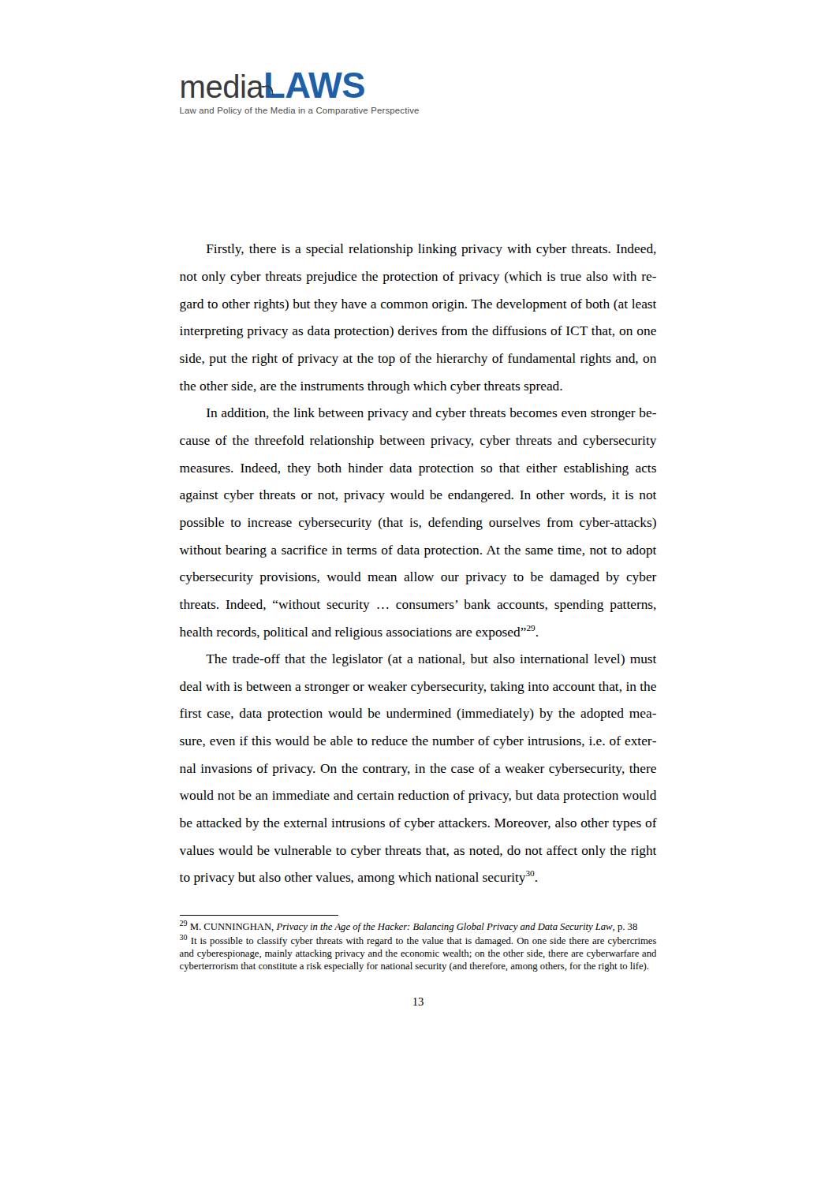media LAWS
Law and Policy of the Media in a Comparative Perspective
Firstly, there is a special relationship linking privacy with cyber threats. Indeed, not only cyber threats prejudice the protection of privacy (which is true also with regard to other rights) but they have a common origin. The development of both (at least interpreting privacy as data protection) derives from the diffusions of ICT that, on one side, put the right of privacy at the top of the hierarchy of fundamental rights and, on the other side, are the instruments through which cyber threats spread.
In addition, the link between privacy and cyber threats becomes even stronger because of the threefold relationship between privacy, cyber threats and cybersecurity measures. Indeed, they both hinder data protection so that either establishing acts against cyber threats or not, privacy would be endangered. In other words, it is not possible to increase cybersecurity (that is, defending ourselves from cyber-attacks) without bearing a sacrifice in terms of data protection. At the same time, not to adopt cybersecurity provisions, would mean allow our privacy to be damaged by cyber threats. Indeed, “without security … consumers’ bank accounts, spending patterns, health records, political and religious associations are exposed”29.
The trade-off that the legislator (at a national, but also international level) must deal with is between a stronger or weaker cybersecurity, taking into account that, in the first case, data protection would be undermined (immediately) by the adopted measure, even if this would be able to reduce the number of cyber intrusions, i.e. of external invasions of privacy. On the contrary, in the case of a weaker cybersecurity, there would not be an immediate and certain reduction of privacy, but data protection would be attacked by the external intrusions of cyber attackers. Moreover, also other types of values would be vulnerable to cyber threats that, as noted, do not affect only the right to privacy but also other values, among which national security30.
29 M. CUNNINGHAN, Privacy in the Age of the Hacker: Balancing Global Privacy and Data Security Law, p. 38
30 It is possible to classify cyber threats with regard to the value that is damaged. On one side there are cybercrimes and cyberespionage, mainly attacking privacy and the economic wealth; on the other side, there are cyberwarfare and cyberterrorism that constitute a risk especially for national security (and therefore, among others, for the right to life).
13